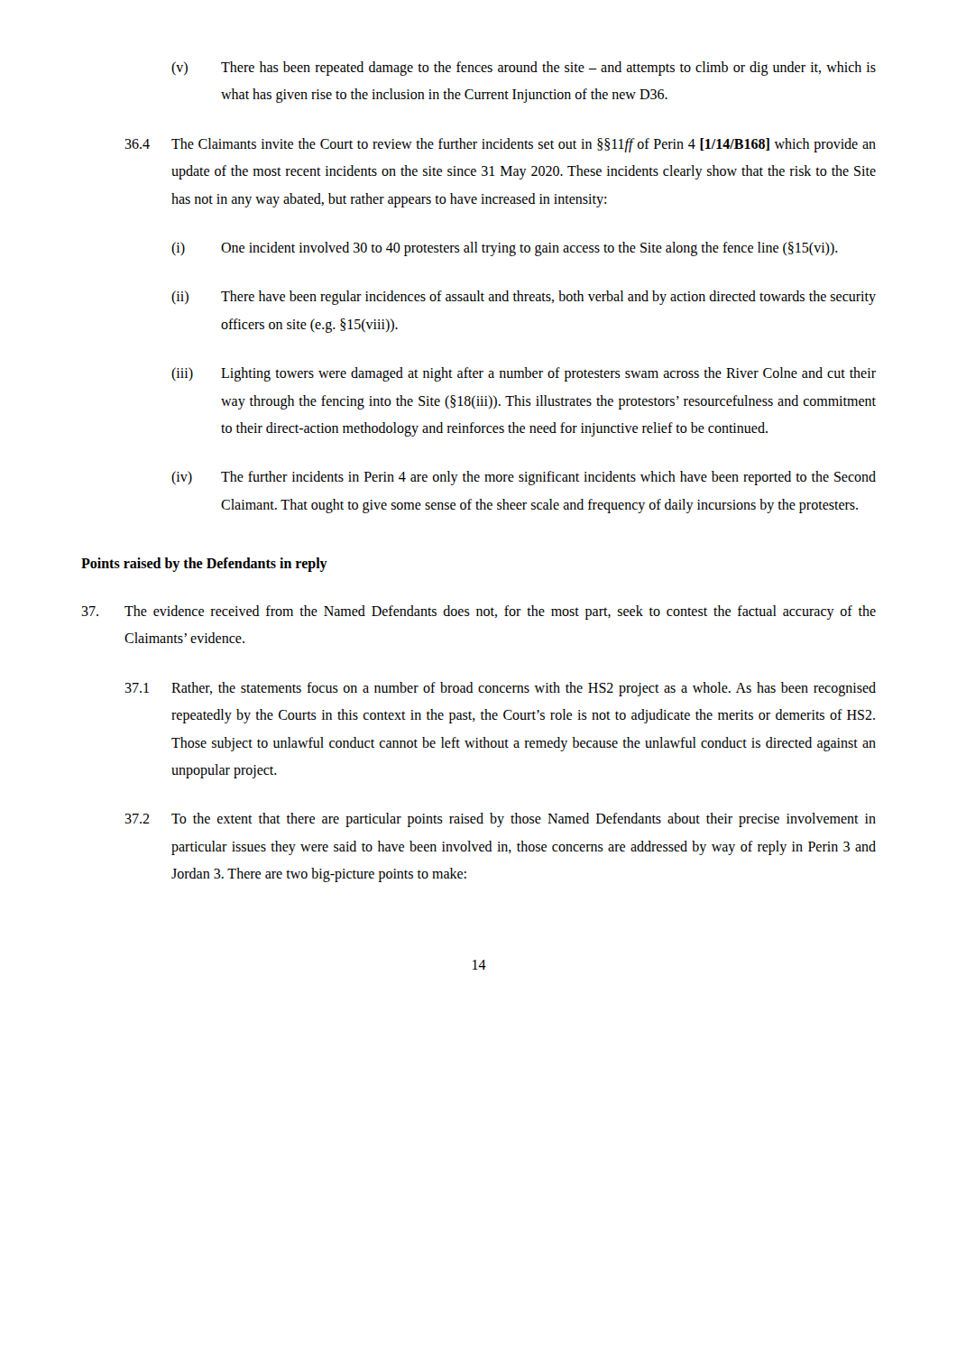(v)
There has been repeated damage to the fences around the site – and attempts to climb or dig under it, which is what has given rise to the inclusion in the Current Injunction of the new D36.
36.4
The Claimants invite the Court to review the further incidents set out in §§11ff of Perin 4 [1/14/B168] which provide an update of the most recent incidents on the site since 31 May 2020. These incidents clearly show that the risk to the Site has not in any way abated, but rather appears to have increased in intensity:
(i)
One incident involved 30 to 40 protesters all trying to gain access to the Site along the fence line (§15(vi)).
(ii)
There have been regular incidences of assault and threats, both verbal and by action directed towards the security officers on site (e.g. §15(viii)).
(iii)
Lighting towers were damaged at night after a number of protesters swam across the River Colne and cut their way through the fencing into the Site (§18(iii)). This illustrates the protestors’ resourcefulness and commitment to their direct-action methodology and reinforces the need for injunctive relief to be continued.
(iv)
The further incidents in Perin 4 are only the more significant incidents which have been reported to the Second Claimant. That ought to give some sense of the sheer scale and frequency of daily incursions by the protesters.
Points raised by the Defendants in reply
37.
The evidence received from the Named Defendants does not, for the most part, seek to contest the factual accuracy of the Claimants’ evidence.
37.1
Rather, the statements focus on a number of broad concerns with the HS2 project as a whole. As has been recognised repeatedly by the Courts in this context in the past, the Court’s role is not to adjudicate the merits or demerits of HS2. Those subject to unlawful conduct cannot be left without a remedy because the unlawful conduct is directed against an unpopular project.
37.2
To the extent that there are particular points raised by those Named Defendants about their precise involvement in particular issues they were said to have been involved in, those concerns are addressed by way of reply in Perin 3 and Jordan 3. There are two big-picture points to make:
14